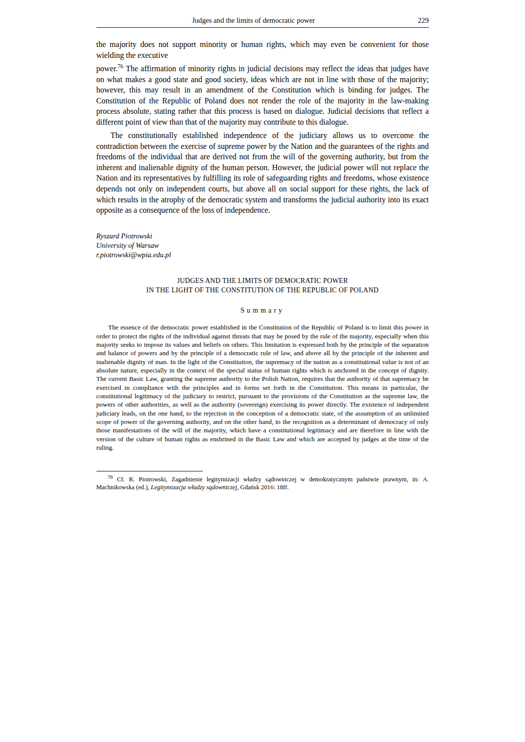Judges and the limits of democratic power 229
the majority does not support minority or human rights, which may even be convenient for those wielding the executive
power.76 The affirmation of minority rights in judicial decisions may reflect the ideas that judges have on what makes a good state and good society, ideas which are not in line with those of the majority; however, this may result in an amendment of the Constitution which is binding for judges. The Constitution of the Republic of Poland does not render the role of the majority in the law-making process absolute, stating rather that this process is based on dialogue. Judicial decisions that reflect a different point of view than that of the majority may contribute to this dialogue.
The constitutionally established independence of the judiciary allows us to overcome the contradiction between the exercise of supreme power by the Nation and the guarantees of the rights and freedoms of the individual that are derived not from the will of the governing authority, but from the inherent and inalienable dignity of the human person. However, the judicial power will not replace the Nation and its representatives by fulfilling its role of safeguarding rights and freedoms, whose existence depends not only on independent courts, but above all on social support for these rights, the lack of which results in the atrophy of the democratic system and transforms the judicial authority into its exact opposite as a consequence of the loss of independence.
Ryszard Piotrowski
University of Warsaw
r.piotrowski@wpia.edu.pl
Judges and the limits of democratic power
in the light of the Constitution of the Republic of Poland
Summary
The essence of the democratic power established in the Constitution of the Republic of Poland is to limit this power in order to protect the rights of the individual against threats that may be posed by the rule of the majority, especially when this majority seeks to impose its values and beliefs on others. This limitation is expressed both by the principle of the separation and balance of powers and by the principle of a democratic rule of law, and above all by the principle of the inherent and inalienable dignity of man. In the light of the Constitution, the supremacy of the nation as a constitutional value is not of an absolute nature, especially in the context of the special status of human rights which is anchored in the concept of dignity. The current Basic Law, granting the supreme authority to the Polish Nation, requires that the authority of that supremacy be exercised in compliance with the principles and in forms set forth in the Constitution. This means in particular, the constitutional legitimacy of the judiciary to restrict, pursuant to the provisions of the Constitution as the supreme law, the powers of other authorities, as well as the authority (sovereign) exercising its power directly. The existence of independent judiciary leads, on the one hand, to the rejection in the conception of a democratic state, of the assumption of an unlimited scope of power of the governing authority, and on the other hand, to the recognition as a determinant of democracy of only those manifestations of the will of the majority, which have a constitutional legitimacy and are therefore in line with the version of the culture of human rights as enshrined in the Basic Law and which are accepted by judges at the time of the ruling.
76 Cf. R. Piotrowski, Zagadnienie legitymizacji władzy sądowniczej w demokratycznym państwie prawnym, in: A. Machnikowska (ed.), Legitymizacja władzy sądowniczej, Gdańsk 2016: 18ff.